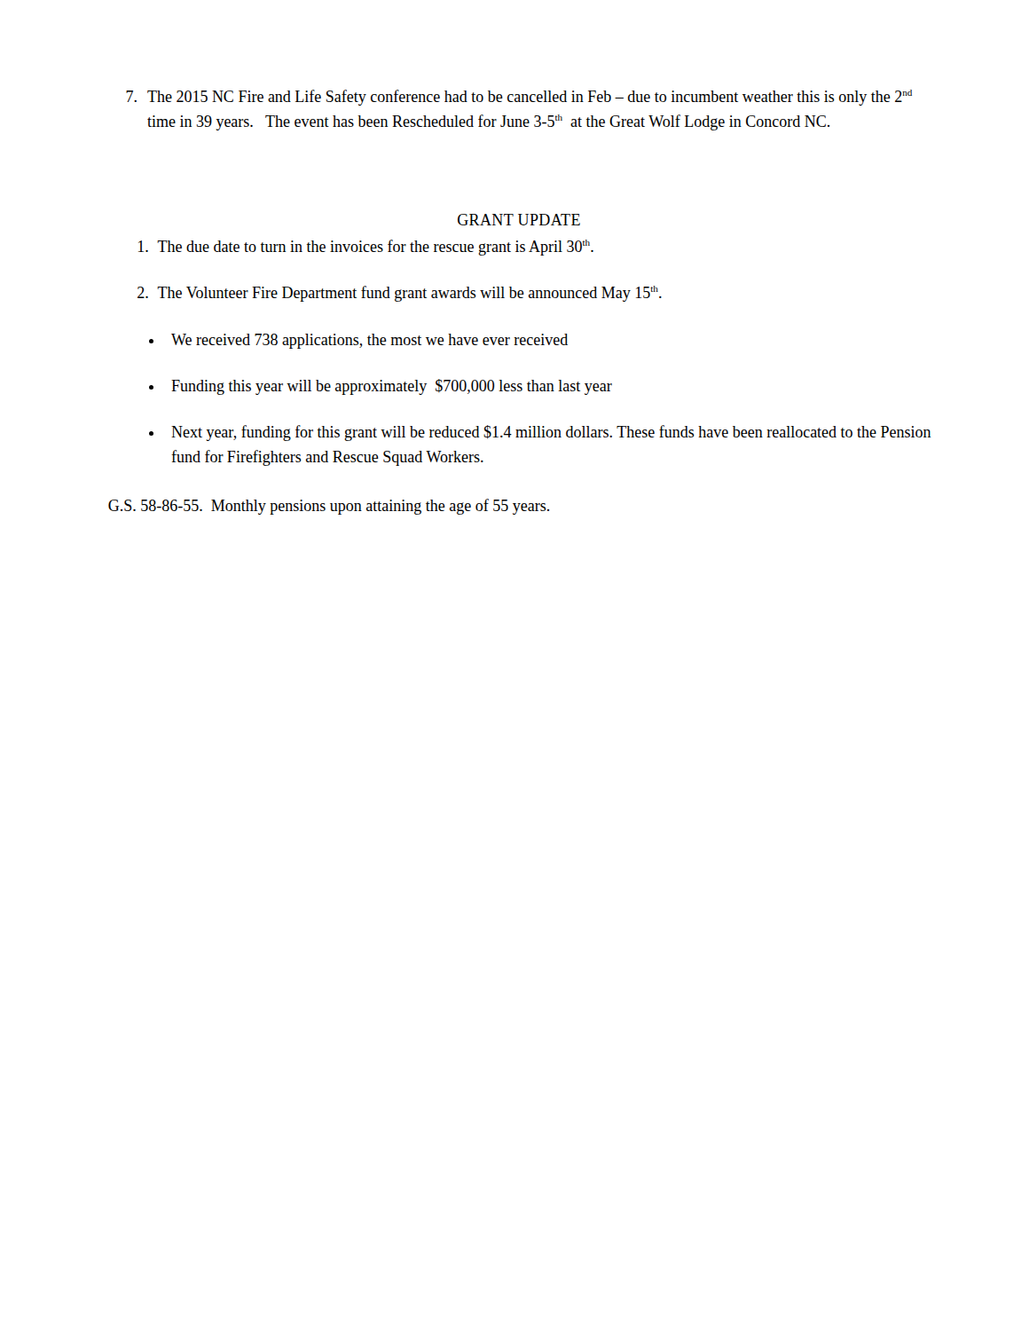The 2015 NC Fire and Life Safety conference had to be cancelled in Feb – due to incumbent weather this is only the 2nd time in 39 years. The event has been Rescheduled for June 3-5th at the Great Wolf Lodge in Concord NC.
GRANT UPDATE
The due date to turn in the invoices for the rescue grant is April 30th.
The Volunteer Fire Department fund grant awards will be announced May 15th.
We received 738 applications, the most we have ever received
Funding this year will be approximately $700,000 less than last year
Next year, funding for this grant will be reduced $1.4 million dollars. These funds have been reallocated to the Pension fund for Firefighters and Rescue Squad Workers.
G.S. 58-86-55. Monthly pensions upon attaining the age of 55 years.